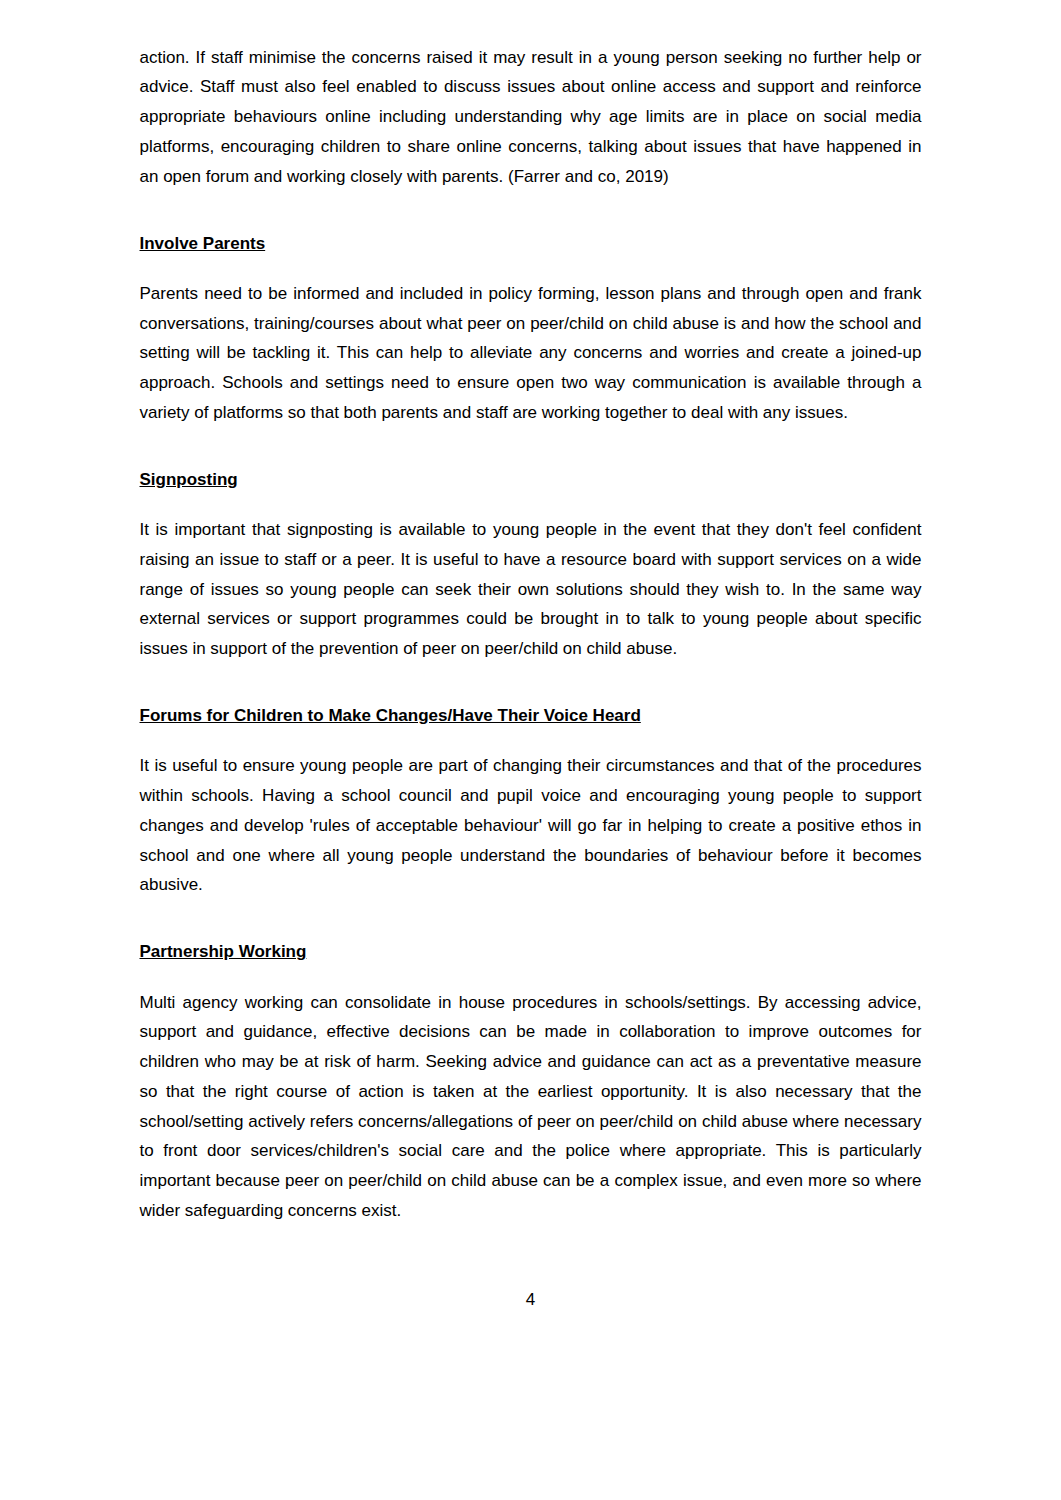action. If staff minimise the concerns raised it may result in a young person seeking no further help or advice. Staff must also feel enabled to discuss issues about online access and support and reinforce appropriate behaviours online including understanding why age limits are in place on social media platforms, encouraging children to share online concerns, talking about issues that have happened in an open forum and working closely with parents. (Farrer and co, 2019)
Involve Parents
Parents need to be informed and included in policy forming, lesson plans and through open and frank conversations, training/courses about what peer on peer/child on child abuse is and how the school and setting will be tackling it. This can help to alleviate any concerns and worries and create a joined-up approach. Schools and settings need to ensure open two way communication is available through a variety of platforms so that both parents and staff are working together to deal with any issues.
Signposting
It is important that signposting is available to young people in the event that they don't feel confident raising an issue to staff or a peer. It is useful to have a resource board with support services on a wide range of issues so young people can seek their own solutions should they wish to. In the same way external services or support programmes could be brought in to talk to young people about specific issues in support of the prevention of peer on peer/child on child abuse.
Forums for Children to Make Changes/Have Their Voice Heard
It is useful to ensure young people are part of changing their circumstances and that of the procedures within schools. Having a school council and pupil voice and encouraging young people to support changes and develop 'rules of acceptable behaviour' will go far in helping to create a positive ethos in school and one where all young people understand the boundaries of behaviour before it becomes abusive.
Partnership Working
Multi agency working can consolidate in house procedures in schools/settings. By accessing advice, support and guidance, effective decisions can be made in collaboration to improve outcomes for children who may be at risk of harm. Seeking advice and guidance can act as a preventative measure so that the right course of action is taken at the earliest opportunity. It is also necessary that the school/setting actively refers concerns/allegations of peer on peer/child on child abuse where necessary to front door services/children's social care and the police where appropriate. This is particularly important because peer on peer/child on child abuse can be a complex issue, and even more so where wider safeguarding concerns exist.
4